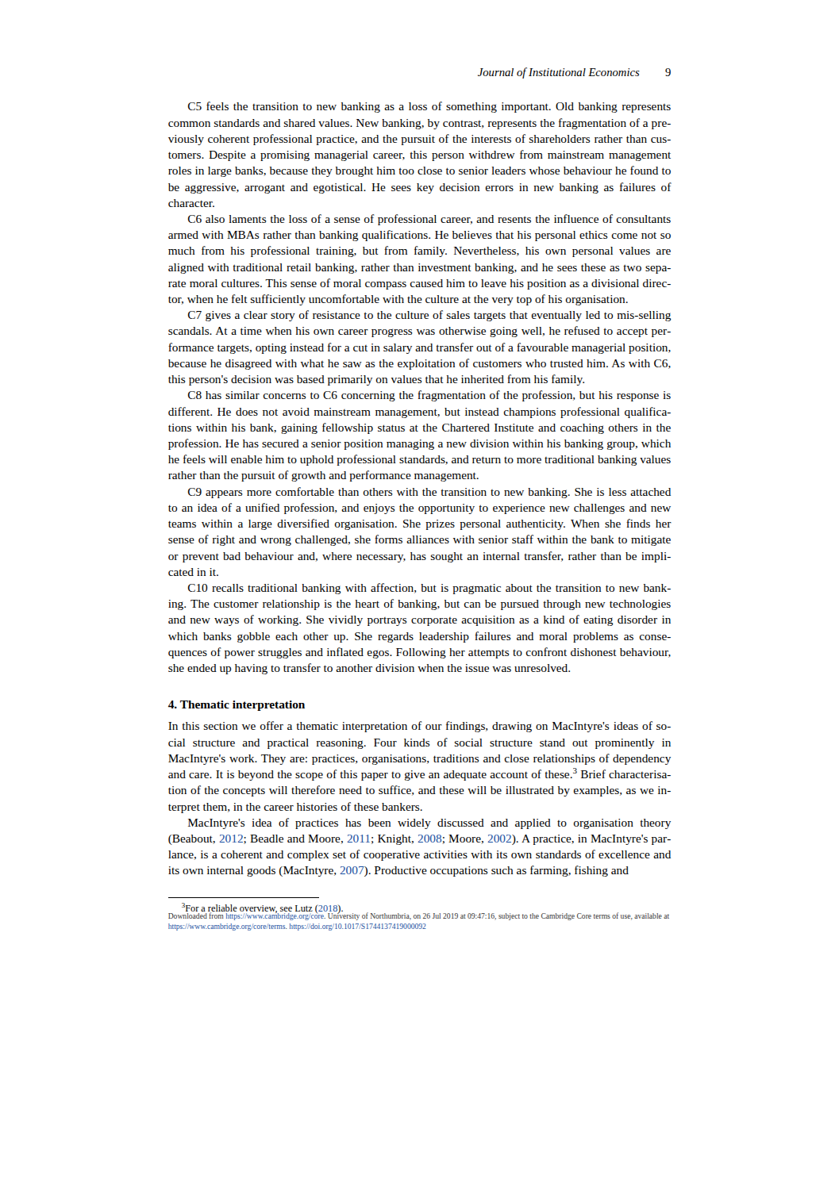Journal of Institutional Economics 9
C5 feels the transition to new banking as a loss of something important. Old banking represents common standards and shared values. New banking, by contrast, represents the fragmentation of a previously coherent professional practice, and the pursuit of the interests of shareholders rather than customers. Despite a promising managerial career, this person withdrew from mainstream management roles in large banks, because they brought him too close to senior leaders whose behaviour he found to be aggressive, arrogant and egotistical. He sees key decision errors in new banking as failures of character.
C6 also laments the loss of a sense of professional career, and resents the influence of consultants armed with MBAs rather than banking qualifications. He believes that his personal ethics come not so much from his professional training, but from family. Nevertheless, his own personal values are aligned with traditional retail banking, rather than investment banking, and he sees these as two separate moral cultures. This sense of moral compass caused him to leave his position as a divisional director, when he felt sufficiently uncomfortable with the culture at the very top of his organisation.
C7 gives a clear story of resistance to the culture of sales targets that eventually led to mis-selling scandals. At a time when his own career progress was otherwise going well, he refused to accept performance targets, opting instead for a cut in salary and transfer out of a favourable managerial position, because he disagreed with what he saw as the exploitation of customers who trusted him. As with C6, this person's decision was based primarily on values that he inherited from his family.
C8 has similar concerns to C6 concerning the fragmentation of the profession, but his response is different. He does not avoid mainstream management, but instead champions professional qualifications within his bank, gaining fellowship status at the Chartered Institute and coaching others in the profession. He has secured a senior position managing a new division within his banking group, which he feels will enable him to uphold professional standards, and return to more traditional banking values rather than the pursuit of growth and performance management.
C9 appears more comfortable than others with the transition to new banking. She is less attached to an idea of a unified profession, and enjoys the opportunity to experience new challenges and new teams within a large diversified organisation. She prizes personal authenticity. When she finds her sense of right and wrong challenged, she forms alliances with senior staff within the bank to mitigate or prevent bad behaviour and, where necessary, has sought an internal transfer, rather than be implicated in it.
C10 recalls traditional banking with affection, but is pragmatic about the transition to new banking. The customer relationship is the heart of banking, but can be pursued through new technologies and new ways of working. She vividly portrays corporate acquisition as a kind of eating disorder in which banks gobble each other up. She regards leadership failures and moral problems as consequences of power struggles and inflated egos. Following her attempts to confront dishonest behaviour, she ended up having to transfer to another division when the issue was unresolved.
4. Thematic interpretation
In this section we offer a thematic interpretation of our findings, drawing on MacIntyre's ideas of social structure and practical reasoning. Four kinds of social structure stand out prominently in MacIntyre's work. They are: practices, organisations, traditions and close relationships of dependency and care. It is beyond the scope of this paper to give an adequate account of these.3 Brief characterisation of the concepts will therefore need to suffice, and these will be illustrated by examples, as we interpret them, in the career histories of these bankers.
MacIntyre's idea of practices has been widely discussed and applied to organisation theory (Beabout, 2012; Beadle and Moore, 2011; Knight, 2008; Moore, 2002). A practice, in MacIntyre's parlance, is a coherent and complex set of cooperative activities with its own standards of excellence and its own internal goods (MacIntyre, 2007). Productive occupations such as farming, fishing and
3For a reliable overview, see Lutz (2018).
Downloaded from https://www.cambridge.org/core. University of Northumbria, on 26 Jul 2019 at 09:47:16, subject to the Cambridge Core terms of use, available at
https://www.cambridge.org/core/terms. https://doi.org/10.1017/S1744137419000092